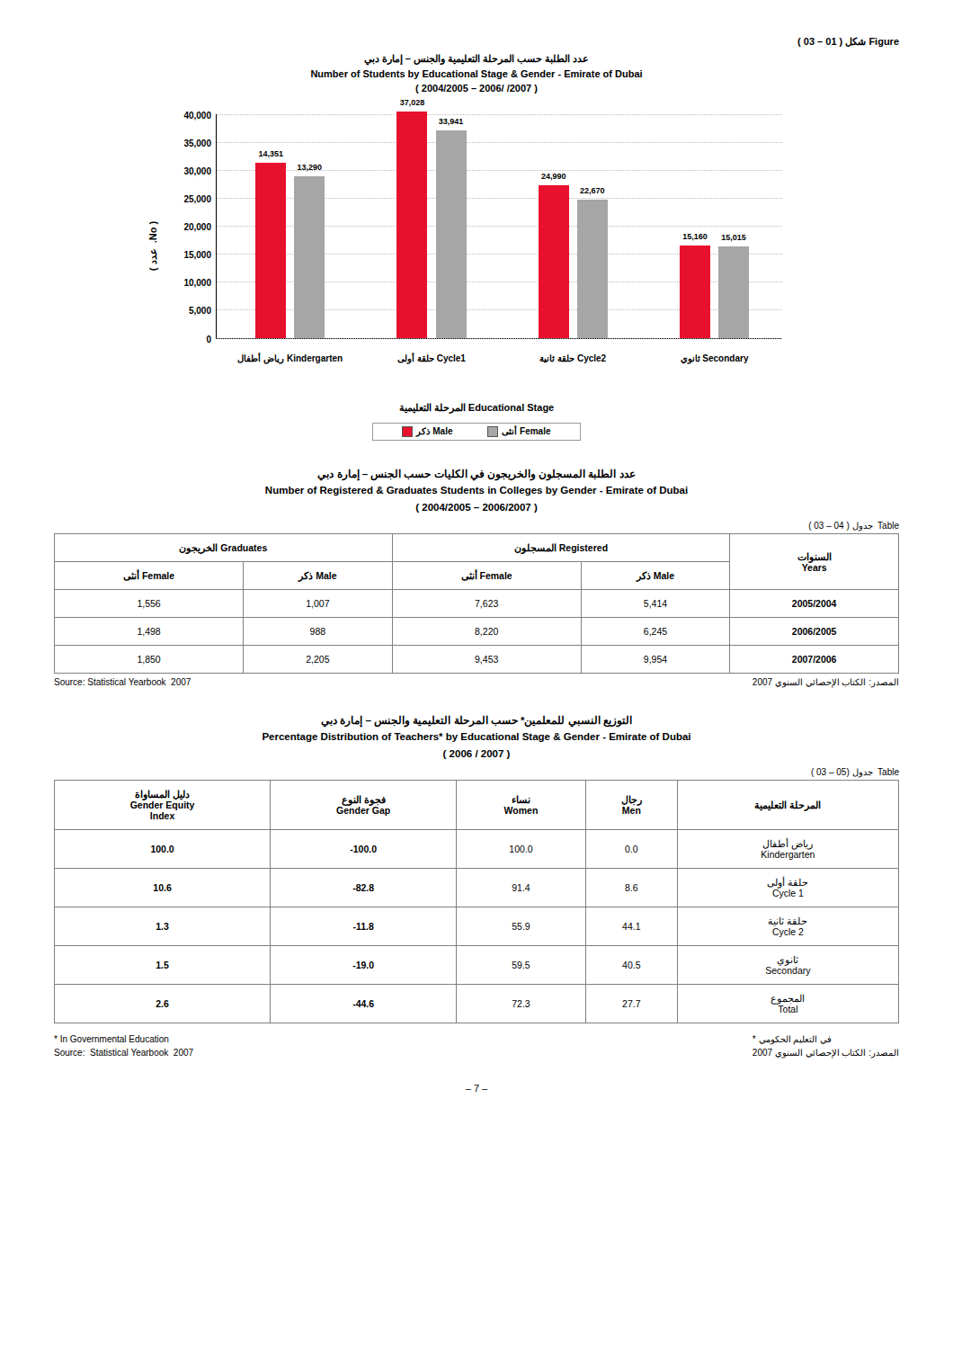شكل ( 01 – 03 ) Figure
عدد الطلبة حسب المرحلة التعليمية والجنس – إمارة دبي
Number of Students by Educational Stage & Gender - Emirate of Dubai
( 2004/2005 – 2006/ /2007 )
( عدد .No )
40,000
35,000
30,000
25,000
20,000
15,000
10,000
5,000
0
14,351
13,290
رياض أطفال Kindergarten
37,028
33,941
حلقة أولى Cycle1
24,990
22,670
حلقة ثانية Cycle2
15,160
15,015
ثانوي Secondary
المرحلة التعليمية Educational Stage
ذكر Male أنثى Female
عدد الطلبة المسجلون والخريجون في الكليات حسب الجنس – إمارة دبي
Number of Registered & Graduates Students in Colleges by Gender - Emirate of Dubai
( 2004/2005 – 2006/2007 )
جدول ( 04 – 03 ) Table
| الخريجون Graduates | المسجلون Registered | السنوات Years |
| --- | --- | --- |
| أنثى Female | ذكر Male | أنثى Female | ذكر Male |
| 1,556 | 1,007 | 7,623 | 5,414 | 2005/2004 |
| 1,498 | 988 | 8,220 | 6,245 | 2006/2005 |
| 1,850 | 2,205 | 9,453 | 9,954 | 2007/2006 |
Source: Statistical Yearbook 2007
المصدر: الكتاب الإحصائي السنوي 2007
التوزيع النسبي للمعلمين* حسب المرحلة التعليمية والجنس – إمارة دبي
Percentage Distribution of Teachers* by Educational Stage & Gender - Emirate of Dubai
( 2006 / 2007 )
جدول (05 – 03 ) Table
| دليل المساواة Gender Equity Index | فجوة النوع Gender Gap | نساء Women | رجال Men | المرحلة التعليمية |
| --- | --- | --- | --- | --- |
| 100.0 | -100.0 | 100.0 | 0.0 | رياض أطفال Kindergarten |
| 10.6 | -82.8 | 91.4 | 8.6 | حلقة أولى Cycle 1 |
| 1.3 | -11.8 | 55.9 | 44.1 | حلقة ثانية Cycle 2 |
| 1.5 | -19.0 | 59.5 | 40.5 | ثانوي Secondary |
| 2.6 | -44.6 | 72.3 | 27.7 | المجموع Total |
* In Governmental Education
Source: Statistical Yearbook 2007
* في التعليم الحكومي
المصدر: الكتاب الإحصائي السنوي 2007
– 7 –